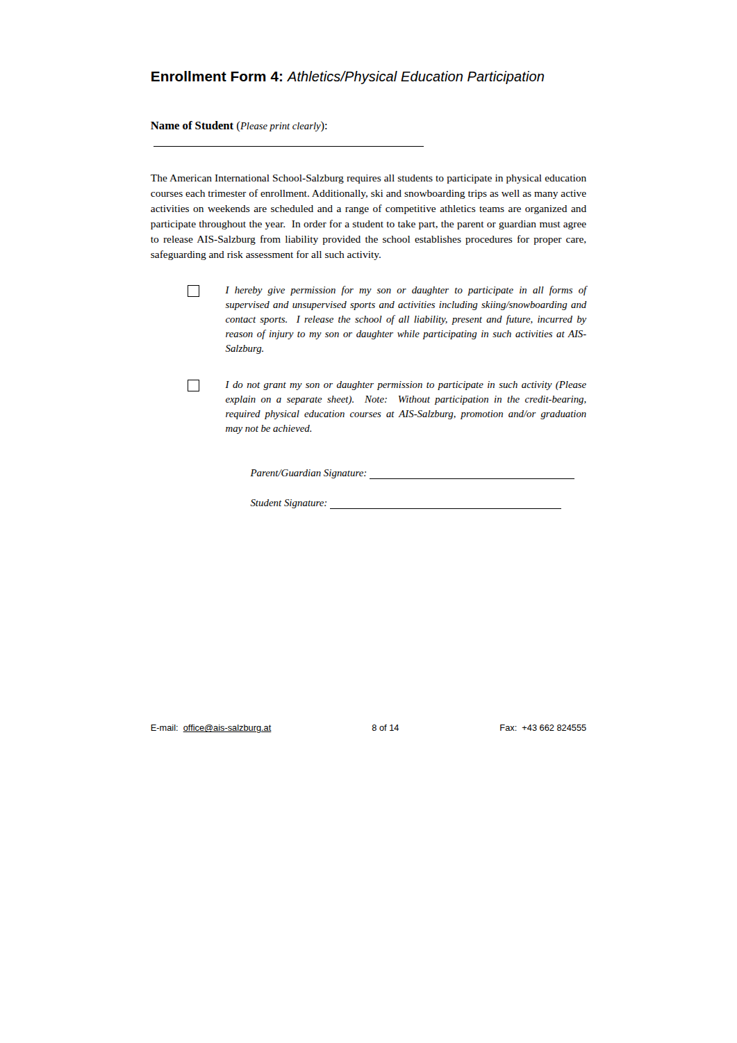Enrollment Form 4:Athletics/Physical Education Participation
Name of Student (Please print clearly):
The American International School-Salzburg requires all students to participate in physical education courses each trimester of enrollment. Additionally, ski and snowboarding trips as well as many active activities on weekends are scheduled and a range of competitive athletics teams are organized and participate throughout the year. In order for a student to take part, the parent or guardian must agree to release AIS-Salzburg from liability provided the school establishes procedures for proper care, safeguarding and risk assessment for all such activity.
I hereby give permission for my son or daughter to participate in all forms of supervised and unsupervised sports and activities including skiing/snowboarding and contact sports. I release the school of all liability, present and future, incurred by reason of injury to my son or daughter while participating in such activities at AIS-Salzburg.
I do not grant my son or daughter permission to participate in such activity (Please explain on a separate sheet). Note: Without participation in the credit-bearing, required physical education courses at AIS-Salzburg, promotion and/or graduation may not be achieved.
Parent/Guardian Signature:
Student Signature:
E-mail: office@ais-salzburg.at
8 of 14
Fax: +43 662 824555